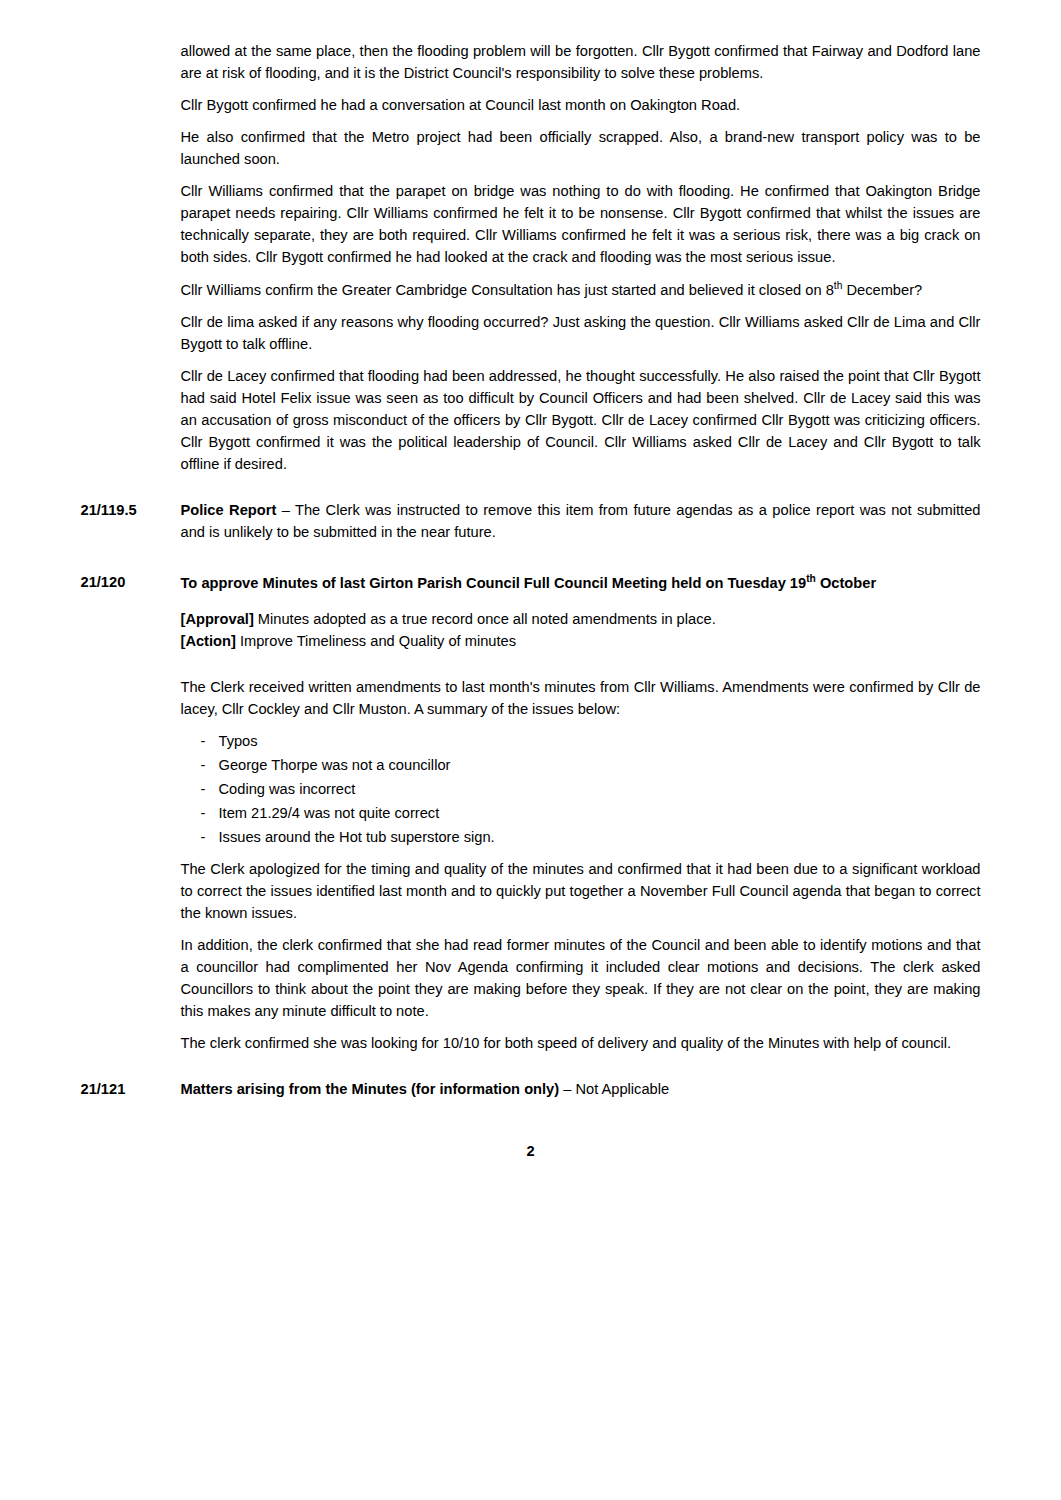allowed at the same place, then the flooding problem will be forgotten. Cllr Bygott confirmed that Fairway and Dodford lane are at risk of flooding, and it is the District Council's responsibility to solve these problems.
Cllr Bygott confirmed he had a conversation at Council last month on Oakington Road.
He also confirmed that the Metro project had been officially scrapped. Also, a brand-new transport policy was to be launched soon.
Cllr Williams confirmed that the parapet on bridge was nothing to do with flooding. He confirmed that Oakington Bridge parapet needs repairing. Cllr Williams confirmed he felt it to be nonsense. Cllr Bygott confirmed that whilst the issues are technically separate, they are both required. Cllr Williams confirmed he felt it was a serious risk, there was a big crack on both sides. Cllr Bygott confirmed he had looked at the crack and flooding was the most serious issue.
Cllr Williams confirm the Greater Cambridge Consultation has just started and believed it closed on 8th December?
Cllr de lima asked if any reasons why flooding occurred? Just asking the question. Cllr Williams asked Cllr de Lima and Cllr Bygott to talk offline.
Cllr de Lacey confirmed that flooding had been addressed, he thought successfully. He also raised the point that Cllr Bygott had said Hotel Felix issue was seen as too difficult by Council Officers and had been shelved. Cllr de Lacey said this was an accusation of gross misconduct of the officers by Cllr Bygott. Cllr de Lacey confirmed Cllr Bygott was criticizing officers. Cllr Bygott confirmed it was the political leadership of Council. Cllr Williams asked Cllr de Lacey and Cllr Bygott to talk offline if desired.
21/119.5
Police Report – The Clerk was instructed to remove this item from future agendas as a police report was not submitted and is unlikely to be submitted in the near future.
21/120
To approve Minutes of last Girton Parish Council Full Council Meeting held on Tuesday 19th October
[Approval] Minutes adopted as a true record once all noted amendments in place.
[Action] Improve Timeliness and Quality of minutes
The Clerk received written amendments to last month's minutes from Cllr Williams. Amendments were confirmed by Cllr de lacey, Cllr Cockley and Cllr Muston. A summary of the issues below:
Typos
George Thorpe was not a councillor
Coding was incorrect
Item 21.29/4 was not quite correct
Issues around the Hot tub superstore sign.
The Clerk apologized for the timing and quality of the minutes and confirmed that it had been due to a significant workload to correct the issues identified last month and to quickly put together a November Full Council agenda that began to correct the known issues.
In addition, the clerk confirmed that she had read former minutes of the Council and been able to identify motions and that a councillor had complimented her Nov Agenda confirming it included clear motions and decisions. The clerk asked Councillors to think about the point they are making before they speak. If they are not clear on the point, they are making this makes any minute difficult to note.
The clerk confirmed she was looking for 10/10 for both speed of delivery and quality of the Minutes with help of council.
21/121
Matters arising from the Minutes (for information only) – Not Applicable
2